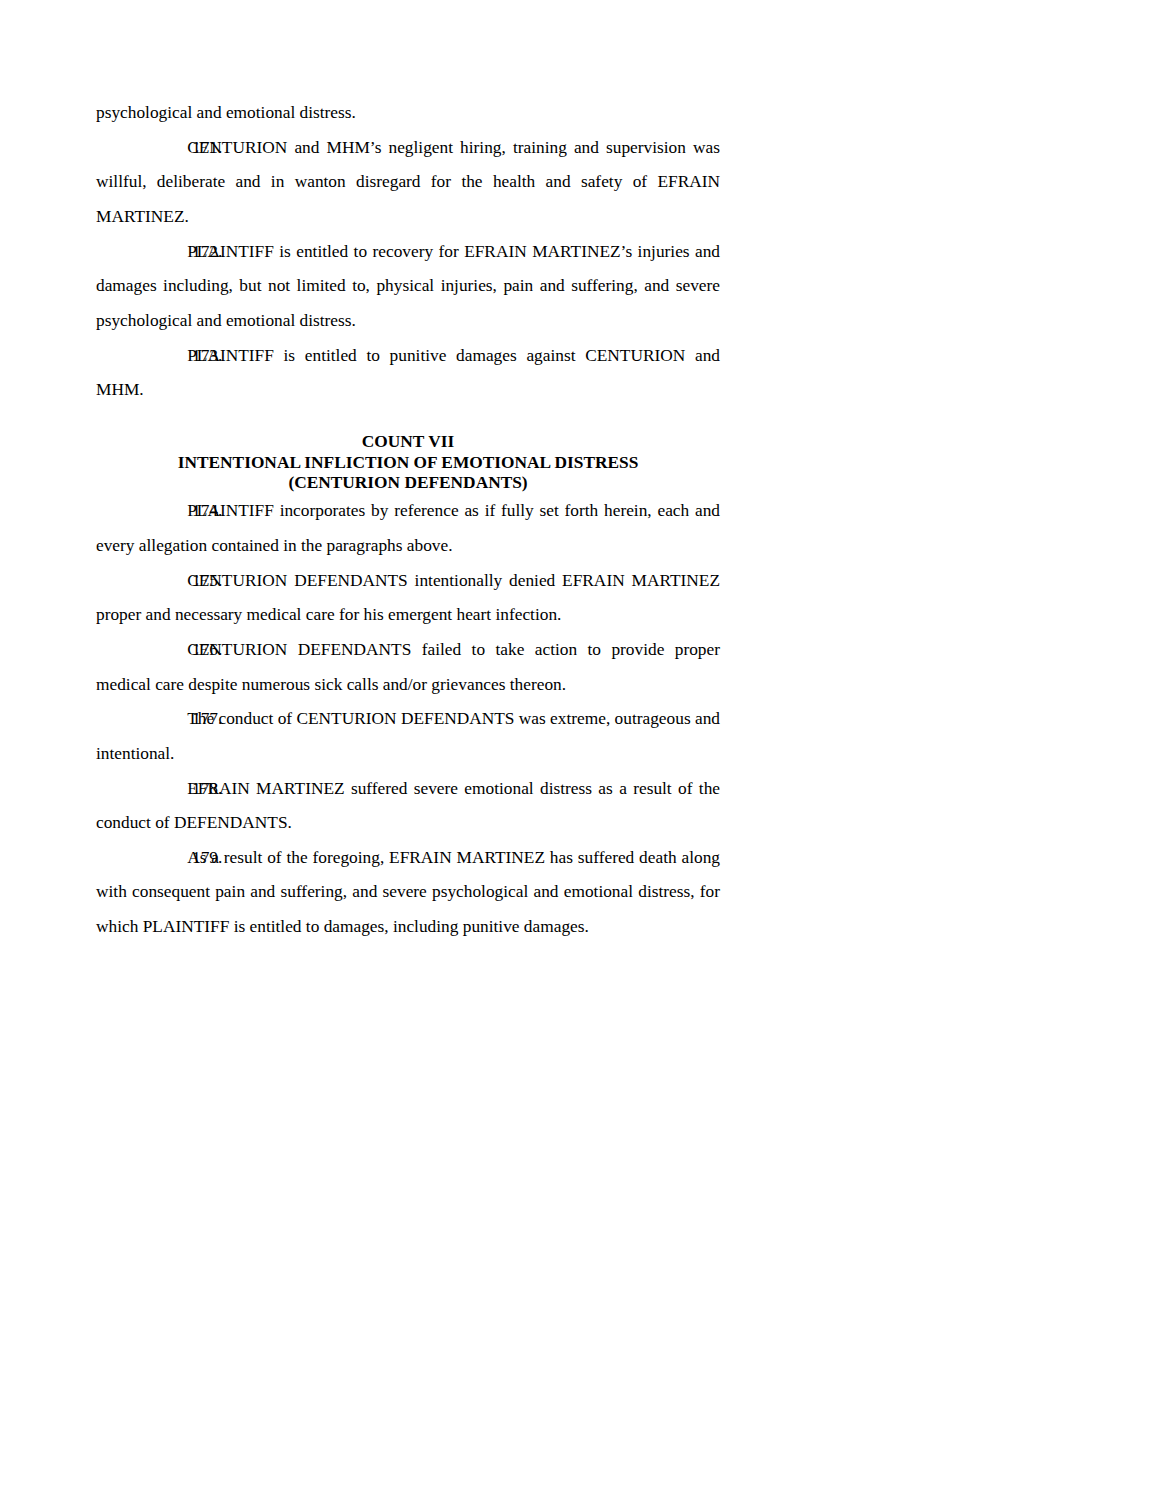psychological and emotional distress.
171. CENTURION and MHM’s negligent hiring, training and supervision was willful, deliberate and in wanton disregard for the health and safety of EFRAIN MARTINEZ.
172. PLAINTIFF is entitled to recovery for EFRAIN MARTINEZ’s injuries and damages including, but not limited to, physical injuries, pain and suffering, and severe psychological and emotional distress.
173. PLAINTIFF is entitled to punitive damages against CENTURION and MHM.
COUNT VII INTENTIONAL INFLICTION OF EMOTIONAL DISTRESS (CENTURION DEFENDANTS)
174. PLAINTIFF incorporates by reference as if fully set forth herein, each and every allegation contained in the paragraphs above.
175. CENTURION DEFENDANTS intentionally denied EFRAIN MARTINEZ proper and necessary medical care for his emergent heart infection.
176. CENTURION DEFENDANTS failed to take action to provide proper medical care despite numerous sick calls and/or grievances thereon.
177. The conduct of CENTURION DEFENDANTS was extreme, outrageous and intentional.
178. EFRAIN MARTINEZ suffered severe emotional distress as a result of the conduct of DEFENDANTS.
179. As a result of the foregoing, EFRAIN MARTINEZ has suffered death along with consequent pain and suffering, and severe psychological and emotional distress, for which PLAINTIFF is entitled to damages, including punitive damages.